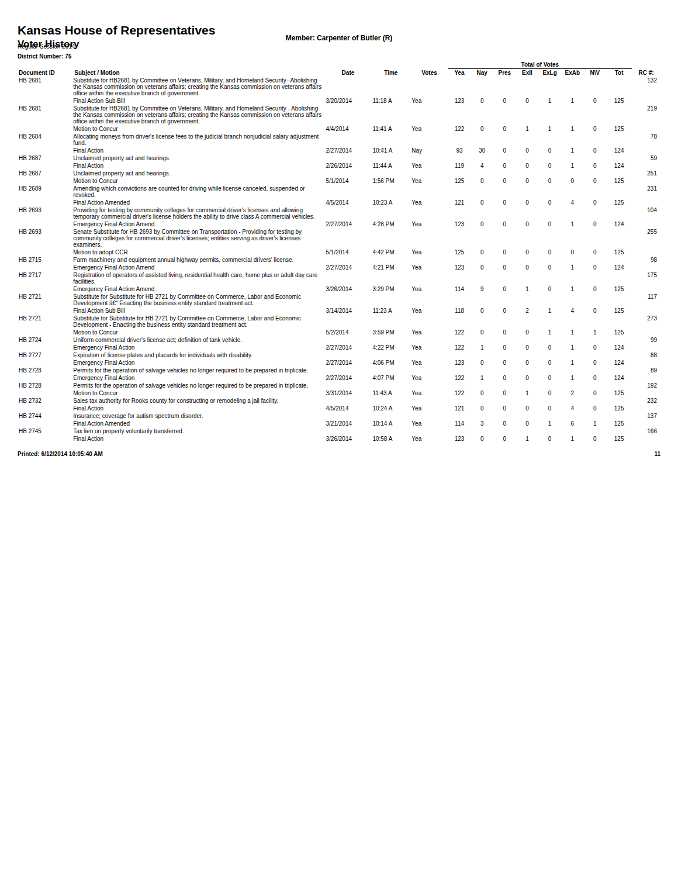Kansas House of Representatives
Voter History
Member: Carpenter of Butler (R)
Regular Session 2014
District Number: 75
| | Total of Votes | |
| --- | --- | --- |
| Document ID | Subject / Motion | Date | Time | Votes | Yea | Nay | Pres | ExII | ExLg | ExAb | N\V | Tot | RC #: |
| HB 2681 | Substitute for HB2681 by Committee on Veterans, Military, and Homeland Security--Abolishing the Kansas commission on veterans affairs; creating the Kansas commission on veterans affairs office within the executive branch of government. | | | | | 132 |
| | Final Action Sub Bill | 3/20/2014 | 11:18 A | Yea | 123 | 0 | 0 | 0 | 1 | 1 | 0 | 125 | |
| HB 2681 | Substitute for HB2681 by Committee on Veterans, Military, and Homeland Security - Abolishing the Kansas commission on veterans affairs; creating the Kansas commission on veterans affairs office within the executive branch of government. | | | | | 219 |
| | Motion to Concur | 4/4/2014 | 11:41 A | Yea | 122 | 0 | 0 | 1 | 1 | 1 | 0 | 125 | |
| HB 2684 | Allocating moneys from driver's license fees to the judicial branch nonjudicial salary adjustment fund. | | | | | 78 |
| | Final Action | 2/27/2014 | 10:41 A | Nay | 93 | 30 | 0 | 0 | 0 | 1 | 0 | 124 | |
| HB 2687 | Unclaimed property act and hearings. | | | | | 59 |
| | Final Action | 2/26/2014 | 11:44 A | Yea | 119 | 4 | 0 | 0 | 0 | 1 | 0 | 124 | |
| HB 2687 | Unclaimed property act and hearings. | | | | | 251 |
| | Motion to Concur | 5/1/2014 | 1:56 PM | Yea | 125 | 0 | 0 | 0 | 0 | 0 | 0 | 125 | |
| HB 2689 | Amending which convictions are counted for driving while license canceled, suspended or revoked. | | | | | 231 |
| | Final Action Amended | 4/5/2014 | 10:23 A | Yea | 121 | 0 | 0 | 0 | 0 | 4 | 0 | 125 | |
| HB 2693 | Providing for testing by community colleges for commercial driver's licenses and allowing temporary commercial driver's license holders the ability to drive class A commercial vehicles. | | | | | 104 |
| | Emergency Final Action Amend | 2/27/2014 | 4:28 PM | Yea | 123 | 0 | 0 | 0 | 0 | 1 | 0 | 124 | |
| HB 2693 | Senate Substitute for HB 2693 by Committee on Transportation - Providing for testing by community colleges for commercial driver's licenses; entities serving as driver's licenses examiners. | | | | | 255 |
| | Motion to adopt CCR | 5/1/2014 | 4:42 PM | Yea | 125 | 0 | 0 | 0 | 0 | 0 | 0 | 125 | |
| HB 2715 | Farm machinery and equipment annual highway permits, commercial drivers' license. | | | | | 98 |
| | Emergency Final Action Amend | 2/27/2014 | 4:21 PM | Yea | 123 | 0 | 0 | 0 | 0 | 1 | 0 | 124 | |
| HB 2717 | Registration of operators of assisted living, residential health care, home plus or adult day care facilities. | | | | | 175 |
| | Emergency Final Action Amend | 3/26/2014 | 3:29 PM | Yea | 114 | 9 | 0 | 1 | 0 | 1 | 0 | 125 | |
| HB 2721 | Substitute for Substitute for HB 2721 by Committee on Commerce, Labor and Economic Development â€“ Enacting the business entity standard treatment act. | | | | | 117 |
| | Final Action Sub Bill | 3/14/2014 | 11:23 A | Yea | 118 | 0 | 0 | 2 | 1 | 4 | 0 | 125 | |
| HB 2721 | Substitute for Substitute for HB 2721 by Committee on Commerce, Labor and Economic Development - Enacting the business entity standard treatment act. | | | | | 273 |
| | Motion to Concur | 5/2/2014 | 3:59 PM | Yea | 122 | 0 | 0 | 0 | 1 | 1 | 1 | 125 | |
| HB 2724 | Uniform commercial driver's license act; definition of tank vehicle. | | | | | 99 |
| | Emergency Final Action | 2/27/2014 | 4:22 PM | Yea | 122 | 1 | 0 | 0 | 0 | 1 | 0 | 124 | |
| HB 2727 | Expiration of license plates and placards for individuals with disability. | | | | | 88 |
| | Emergency Final Action | 2/27/2014 | 4:06 PM | Yea | 123 | 0 | 0 | 0 | 0 | 1 | 0 | 124 | |
| HB 2728 | Permits for the operation of salvage vehicles no longer required to be prepared in triplicate. | | | | | 89 |
| | Emergency Final Action | 2/27/2014 | 4:07 PM | Yea | 122 | 1 | 0 | 0 | 0 | 1 | 0 | 124 | |
| HB 2728 | Permits for the operation of salvage vehicles no longer required to be prepared in triplicate. | | | | | 192 |
| | Motion to Concur | 3/31/2014 | 11:43 A | Yea | 122 | 0 | 0 | 1 | 0 | 2 | 0 | 125 | |
| HB 2732 | Sales tax authority for Rooks county for constructing or remodeling a jail facility. | | | | | 232 |
| | Final Action | 4/5/2014 | 10:24 A | Yea | 121 | 0 | 0 | 0 | 0 | 4 | 0 | 125 | |
| HB 2744 | Insurance; coverage for autism spectrum disorder. | | | | | 137 |
| | Final Action Amended | 3/21/2014 | 10:14 A | Yea | 114 | 3 | 0 | 0 | 1 | 6 | 1 | 125 | |
| HB 2745 | Tax lien on property voluntarily transferred. | | | | | 166 |
| | Final Action | 3/26/2014 | 10:58 A | Yea | 123 | 0 | 0 | 1 | 0 | 1 | 0 | 125 | |
Printed: 6/12/2014 10:05:40 AM 11